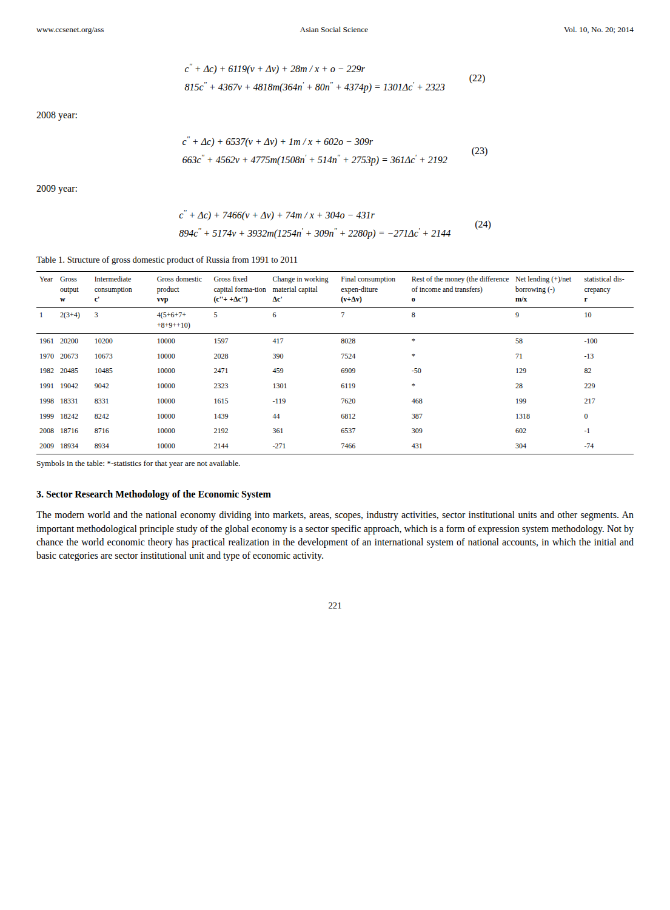www.ccsenet.org/ass
Asian Social Science
Vol. 10, No. 20; 2014
c'' + Δc) + 6119(v + Δv) + 28m / x + o − 229r
815c'' + 4367v + 4818m(364n' + 80n'' + 4374p) = 1301Δc' + 2323
(22)
2008 year:
c'' + Δc) + 6537(v + Δv) + 1m / x + 602o − 309r
663c'' + 4562v + 4775m(1508n' + 514n'' + 2753p) = 361Δc' + 2192
(23)
2009 year:
c'' + Δc) + 7466(v + Δv) + 74m / x + 304o − 431r
894c'' + 5174v + 3932m(1254n' + 309n'' + 2280p) = −271Δc' + 2144
(24)
Table 1. Structure of gross domestic product of Russia from 1991 to 2011
| Year | Gross output w | Intermediate consumption c' | Gross domestic product vvp | Gross fixed capital forma-tion (c''+ +Δc'') | Change in working material capital Δc' | Final consumption expen-diture (v+Δv) | Rest of the money (the difference of income and transfers) o | Net lending (+)/net borrowing (-) m/x | statistical dis-crepancy r |
| --- | --- | --- | --- | --- | --- | --- | --- | --- | --- |
| 1 | 2(3+4) | 3 | 4(5+6+7+ +8+9++10) | 5 | 6 | 7 | 8 | 9 | 10 |
| 1961 | 20200 | 10200 | 10000 | 1597 | 417 | 8028 | * | 58 | -100 |
| 1970 | 20673 | 10673 | 10000 | 2028 | 390 | 7524 | * | 71 | -13 |
| 1982 | 20485 | 10485 | 10000 | 2471 | 459 | 6909 | -50 | 129 | 82 |
| 1991 | 19042 | 9042 | 10000 | 2323 | 1301 | 6119 | * | 28 | 229 |
| 1998 | 18331 | 8331 | 10000 | 1615 | -119 | 7620 | 468 | 199 | 217 |
| 1999 | 18242 | 8242 | 10000 | 1439 | 44 | 6812 | 387 | 1318 | 0 |
| 2008 | 18716 | 8716 | 10000 | 2192 | 361 | 6537 | 309 | 602 | -1 |
| 2009 | 18934 | 8934 | 10000 | 2144 | -271 | 7466 | 431 | 304 | -74 |
Symbols in the table: *-statistics for that year are not available.
3. Sector Research Methodology of the Economic System
The modern world and the national economy dividing into markets, areas, scopes, industry activities, sector institutional units and other segments. An important methodological principle study of the global economy is a sector specific approach, which is a form of expression system methodology. Not by chance the world economic theory has practical realization in the development of an international system of national accounts, in which the initial and basic categories are sector institutional unit and type of economic activity.
221